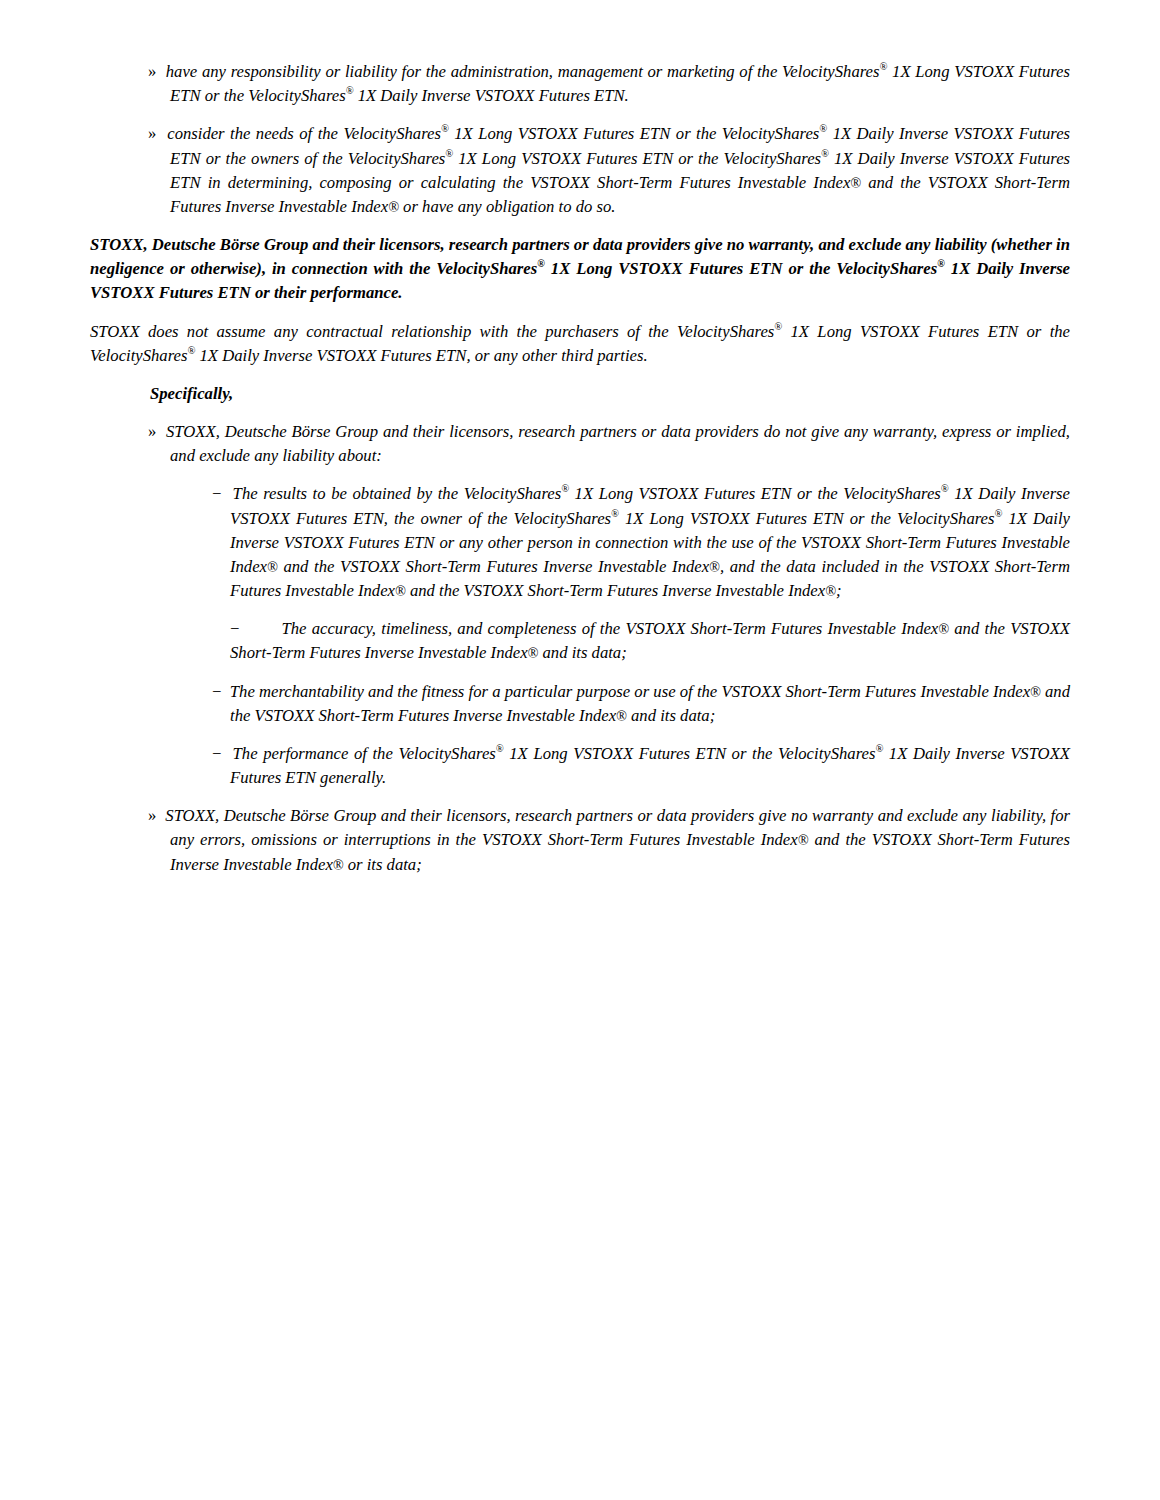» have any responsibility or liability for the administration, management or marketing of the VelocityShares® 1X Long VSTOXX Futures ETN or the VelocityShares® 1X Daily Inverse VSTOXX Futures ETN.
» consider the needs of the VelocityShares® 1X Long VSTOXX Futures ETN or the VelocityShares® 1X Daily Inverse VSTOXX Futures ETN or the owners of the VelocityShares® 1X Long VSTOXX Futures ETN or the VelocityShares® 1X Daily Inverse VSTOXX Futures ETN in determining, composing or calculating the VSTOXX Short-Term Futures Investable Index® and the VSTOXX Short-Term Futures Inverse Investable Index® or have any obligation to do so.
STOXX, Deutsche Börse Group and their licensors, research partners or data providers give no warranty, and exclude any liability (whether in negligence or otherwise), in connection with the VelocityShares® 1X Long VSTOXX Futures ETN or the VelocityShares® 1X Daily Inverse VSTOXX Futures ETN or their performance.
STOXX does not assume any contractual relationship with the purchasers of the VelocityShares® 1X Long VSTOXX Futures ETN or the VelocityShares® 1X Daily Inverse VSTOXX Futures ETN, or any other third parties.
Specifically,
» STOXX, Deutsche Börse Group and their licensors, research partners or data providers do not give any warranty, express or implied, and exclude any liability about:
− The results to be obtained by the VelocityShares® 1X Long VSTOXX Futures ETN or the VelocityShares® 1X Daily Inverse VSTOXX Futures ETN, the owner of the VelocityShares® 1X Long VSTOXX Futures ETN or the VelocityShares® 1X Daily Inverse VSTOXX Futures ETN or any other person in connection with the use of the VSTOXX Short-Term Futures Investable Index® and the VSTOXX Short-Term Futures Inverse Investable Index®, and the data included in the VSTOXX Short-Term Futures Investable Index® and the VSTOXX Short-Term Futures Inverse Investable Index®;
− The accuracy, timeliness, and completeness of the VSTOXX Short-Term Futures Investable Index® and the VSTOXX Short-Term Futures Inverse Investable Index® and its data;
− The merchantability and the fitness for a particular purpose or use of the VSTOXX Short-Term Futures Investable Index® and the VSTOXX Short-Term Futures Inverse Investable Index® and its data;
− The performance of the VelocityShares® 1X Long VSTOXX Futures ETN or the VelocityShares® 1X Daily Inverse VSTOXX Futures ETN generally.
» STOXX, Deutsche Börse Group and their licensors, research partners or data providers give no warranty and exclude any liability, for any errors, omissions or interruptions in the VSTOXX Short-Term Futures Investable Index® and the VSTOXX Short-Term Futures Inverse Investable Index® or its data;